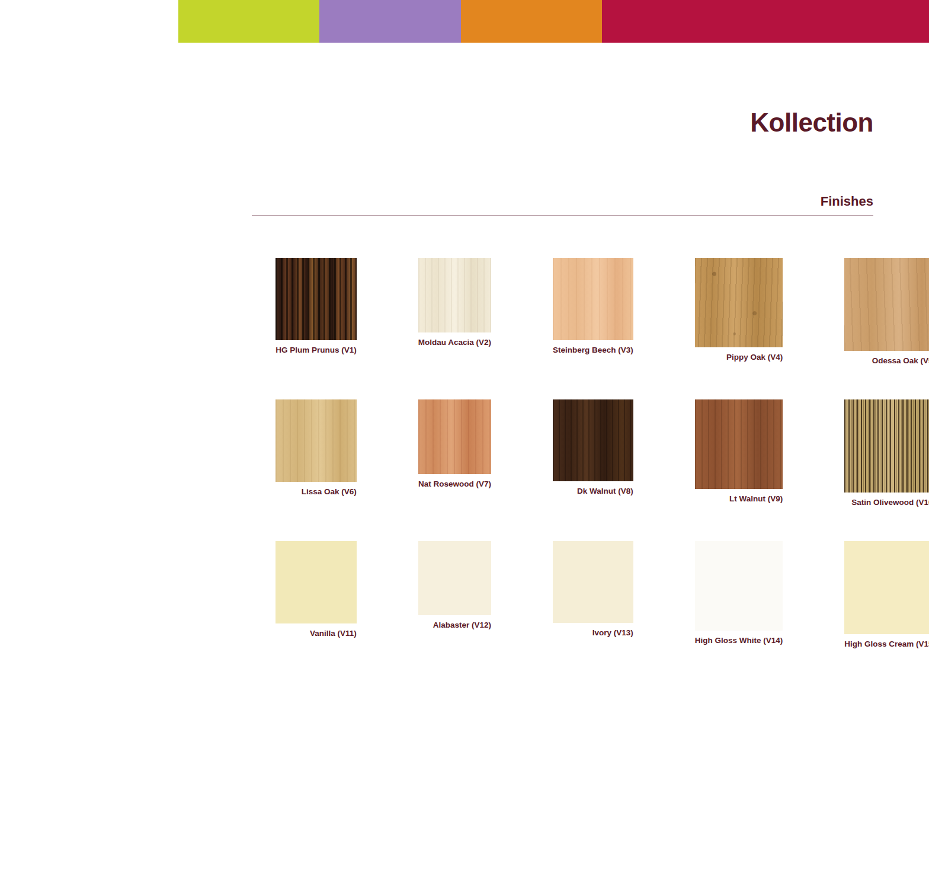Kollection
Finishes
HG Plum Prunus (V1)
Moldau Acacia (V2)
Steinberg Beech (V3)
Pippy Oak (V4)
Odessa Oak (V5)
Lissa Oak (V6)
Nat Rosewood (V7)
Dk Walnut (V8)
Lt Walnut (V9)
Satin Olivewood (V10)
Vanilla (V11)
Alabaster (V12)
Ivory (V13)
High Gloss White (V14)
High Gloss Cream (V15)